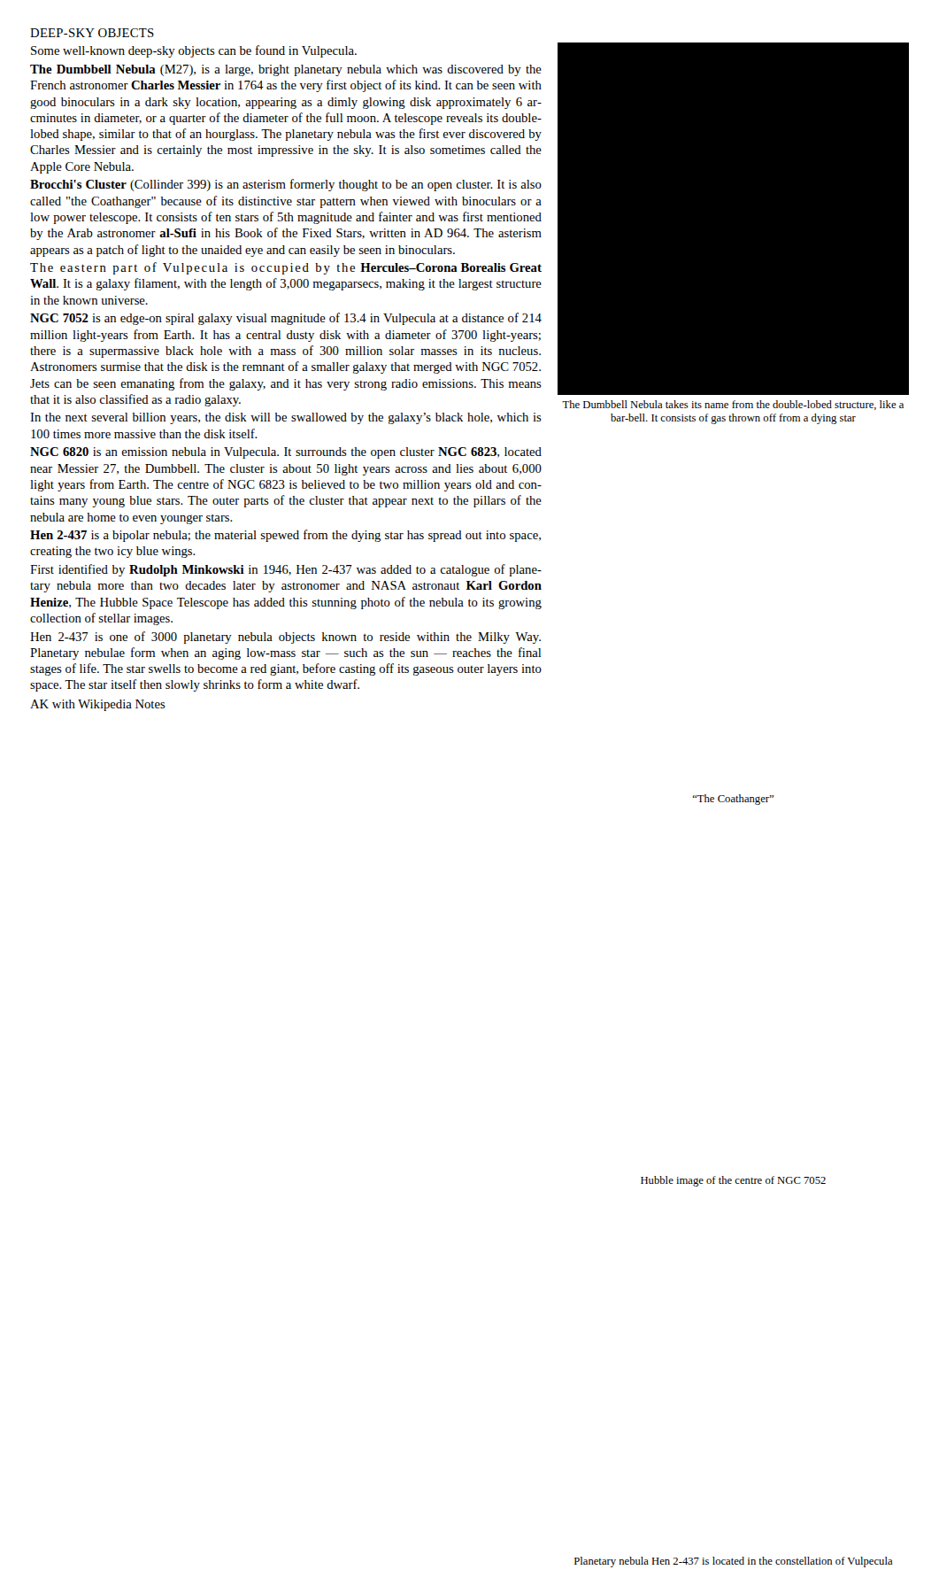Deep-Sky Objects
Some well-known deep-sky objects can be found in Vulpecula.
The Dumbbell Nebula (M27), is a large, bright planetary nebula which was discovered by the French astronomer Charles Messier in 1764 as the very first object of its kind. It can be seen with good binoculars in a dark sky location, appearing as a dimly glowing disk approximately 6 arcminutes in diameter, or a quarter of the diameter of the full moon. A telescope reveals its double-lobed shape, similar to that of an hourglass. The planetary nebula was the first ever discovered by Charles Messier and is certainly the most impressive in the sky. It is also sometimes called the Apple Core Nebula.
Brocchi's Cluster (Collinder 399) is an asterism formerly thought to be an open cluster. It is also called "the Coathanger" because of its distinctive star pattern when viewed with binoculars or a low power telescope. It consists of ten stars of 5th magnitude and fainter and was first mentioned by the Arab astronomer al-Sufi in his Book of the Fixed Stars, written in AD 964. The asterism appears as a patch of light to the unaided eye and can easily be seen in binoculars.
The eastern part of Vulpecula is occupied by the Hercules–Corona Borealis Great Wall. It is a galaxy filament, with the length of 3,000 megaparsecs, making it the largest structure in the known universe.
NGC 7052 is an edge-on spiral galaxy visual magnitude of 13.4 in Vulpecula at a distance of 214 million light-years from Earth. It has a central dusty disk with a diameter of 3700 light-years; there is a supermassive black hole with a mass of 300 million solar masses in its nucleus. Astronomers surmise that the disk is the remnant of a smaller galaxy that merged with NGC 7052. Jets can be seen emanating from the galaxy, and it has very strong radio emissions. This means that it is also classified as a radio galaxy.
In the next several billion years, the disk will be swallowed by the galaxy’s black hole, which is 100 times more massive than the disk itself.
NGC 6820 is an emission nebula in Vulpecula. It surrounds the open cluster NGC 6823, located near Messier 27, the Dumbbell. The cluster is about 50 light years across and lies about 6,000 light years from Earth. The centre of NGC 6823 is believed to be two million years old and contains many young blue stars. The outer parts of the cluster that appear next to the pillars of the nebula are home to even younger stars.
Hen 2-437 is a bipolar nebula; the material spewed from the dying star has spread out into space, creating the two icy blue wings.
First identified by Rudolph Minkowski in 1946, Hen 2-437 was added to a catalogue of planetary nebula more than two decades later by astronomer and NASA astronaut Karl Gordon Henize, The Hubble Space Telescope has added this stunning photo of the nebula to its growing collection of stellar images.
Hen 2-437 is one of 3000 planetary nebula objects known to reside within the Milky Way. Planetary nebulae form when an aging low-mass star — such as the sun — reaches the final stages of life. The star swells to become a red giant, before casting off its gaseous outer layers into space. The star itself then slowly shrinks to form a white dwarf.
AK with Wikipedia Notes
The Dumbbell Nebula takes its name from the double-lobed structure, like a bar-bell. It consists of gas thrown off from a dying star
“The Coathanger”
Hubble image of the centre of NGC 7052
Planetary nebula Hen 2-437 is located in the constellation of Vulpecula